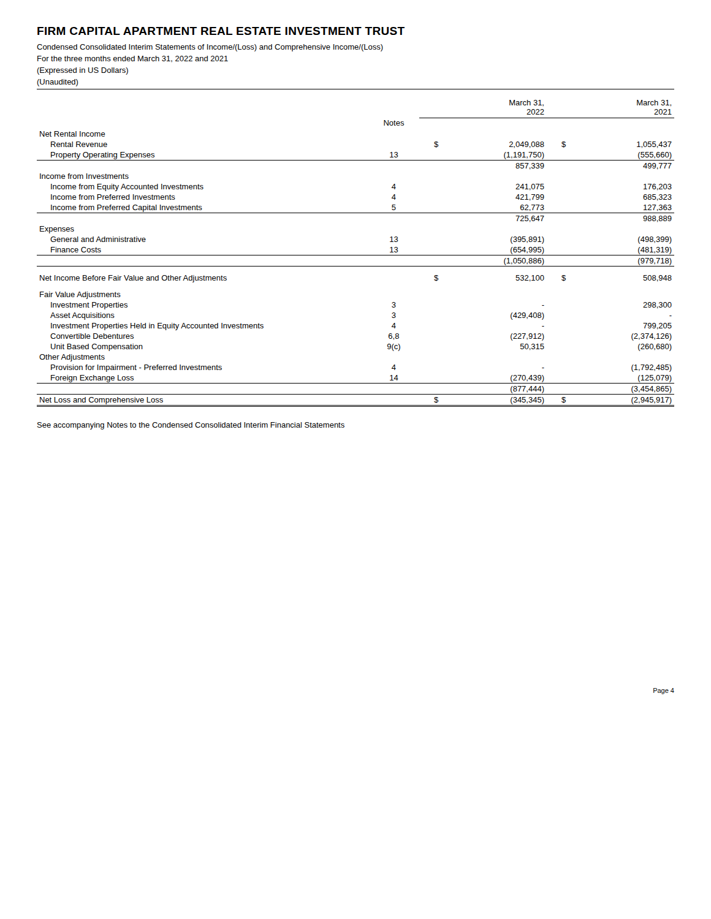FIRM CAPITAL APARTMENT REAL ESTATE INVESTMENT TRUST
Condensed Consolidated Interim Statements of Income/(Loss) and Comprehensive Income/(Loss)
For the three months ended March 31, 2022 and 2021
(Expressed in US Dollars)
(Unaudited)
| | | March 31, 2022 | March 31, 2021 |
| --- | --- | --- | --- |
| | Notes | | |
| Net Rental Income | | | | | |
| Rental Revenue | | $ | 2,049,088 | $ | 1,055,437 |
| Property Operating Expenses | 13 | | (1,191,750) | | (555,660) |
| | | | 857,339 | | 499,777 |
| Income from Investments | | | | | |
| Income from Equity Accounted Investments | 4 | | 241,075 | | 176,203 |
| Income from Preferred Investments | 4 | | 421,799 | | 685,323 |
| Income from Preferred Capital Investments | 5 | | 62,773 | | 127,363 |
| | | | 725,647 | | 988,889 |
| Expenses | | | | | |
| General and Administrative | 13 | | (395,891) | | (498,399) |
| Finance Costs | 13 | | (654,995) | | (481,319) |
| | | | (1,050,886) | | (979,718) |
| Net Income Before Fair Value and Other Adjustments | | $ | 532,100 | $ | 508,948 |
| Fair Value Adjustments | | | | | |
| Investment Properties | 3 | | - | | 298,300 |
| Asset Acquisitions | 3 | | (429,408) | | - |
| Investment Properties Held in Equity Accounted Investments | 4 | | - | | 799,205 |
| Convertible Debentures | 6,8 | | (227,912) | | (2,374,126) |
| Unit Based Compensation | 9(c) | | 50,315 | | (260,680) |
| Other Adjustments | | | | | |
| Provision for Impairment - Preferred Investments | 4 | | - | | (1,792,485) |
| Foreign Exchange Loss | 14 | | (270,439) | | (125,079) |
| | | | (877,444) | | (3,454,865) |
| Net Loss and Comprehensive Loss | | $ | (345,345) | $ | (2,945,917) |
See accompanying Notes to the Condensed Consolidated Interim Financial Statements
Page 4